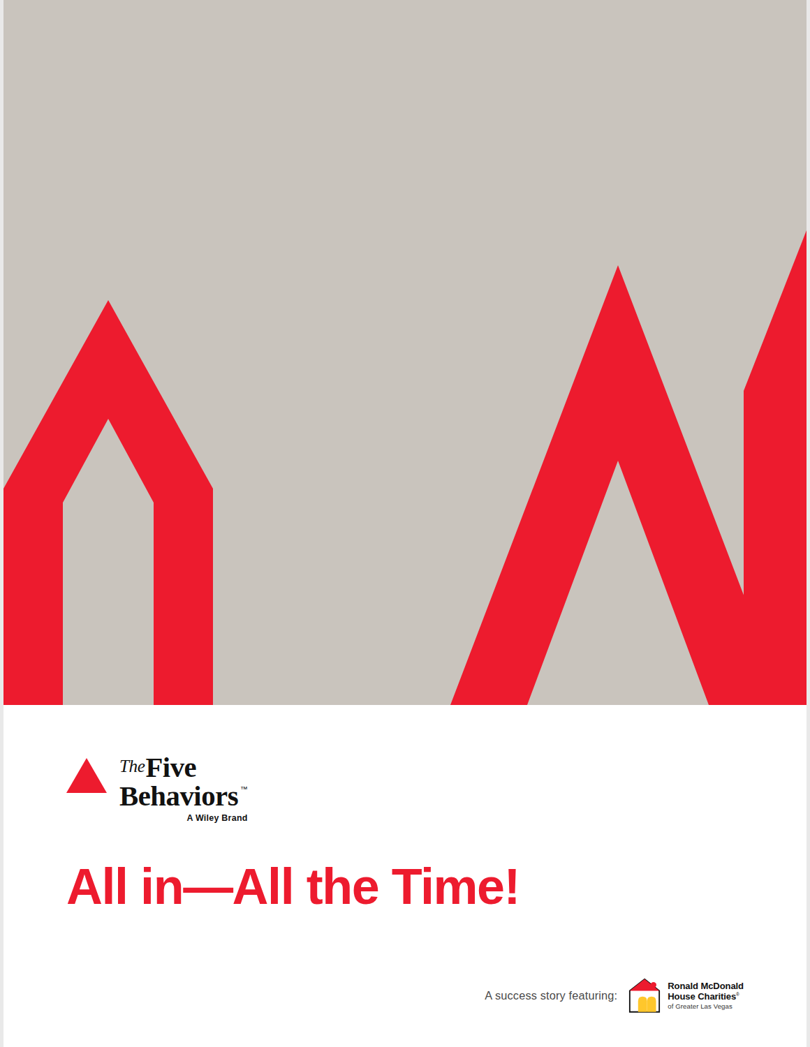The Five
Behaviors™
A Wiley Brand
All in—All the Time!
A success story featuring:
Ronald McDonald
House Charities®
of Greater Las Vegas